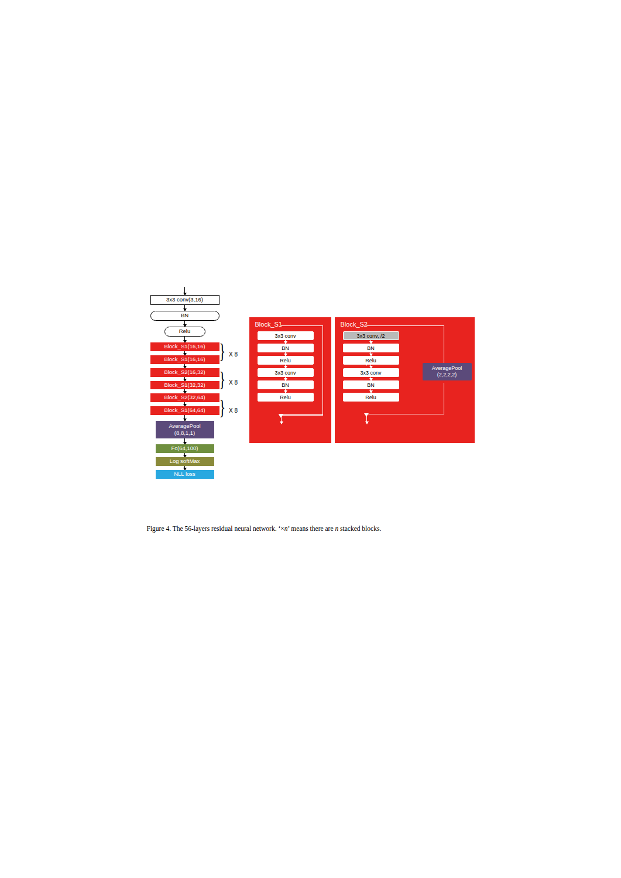3x3 conv(3,16)
BN
Relu
Block_S1(16,16)
Block_S1(16,16)
Block_S2(16,32)
Block_S1(32,32)
Block_S2(32,64)
Block_S1(64,64)
AveragePool
(8,8,1,1)
Fc(64,100)
Log softMax
NLL loss
}X 8
}X 8
}X 8
Block_S1
3x3 conv
BN
Relu
3x3 conv
BN
Relu
Block_S2
3x3 conv, /2
BN
Relu
3x3 conv
BN
Relu
AveragePool
(2,2,2,2)
Figure 4. The 56-layers residual neural network. ‘×n’ means there are n stacked blocks.